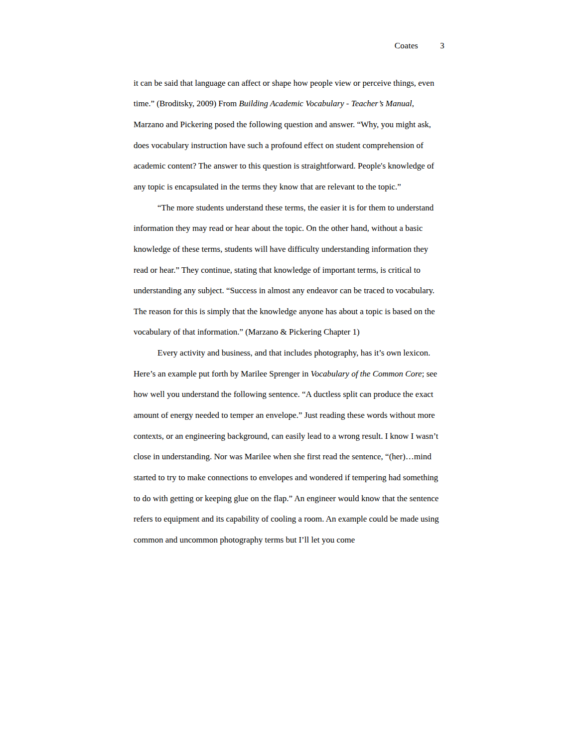Coates3
it can be said that language can affect or shape how people view or perceive things, even time.” (Broditsky, 2009) From Building Academic Vocabulary - Teacher’s Manual, Marzano and Pickering posed the following question and answer. “Why, you might ask, does vocabulary instruction have such a profound effect on student comprehension of academic content? The answer to this question is straightforward. People's knowledge of any topic is encapsulated in the terms they know that are relevant to the topic.”
“The more students understand these terms, the easier it is for them to understand information they may read or hear about the topic. On the other hand, without a basic knowledge of these terms, students will have difficulty understanding information they read or hear.” They continue, stating that knowledge of important terms, is critical to understanding any subject. “Success in almost any endeavor can be traced to vocabulary. The reason for this is simply that the knowledge anyone has about a topic is based on the vocabulary of that information.” (Marzano & Pickering Chapter 1)
Every activity and business, and that includes photography, has it’s own lexicon. Here’s an example put forth by Marilee Sprenger in Vocabulary of the Common Core; see how well you understand the following sentence. “A ductless split can produce the exact amount of energy needed to temper an envelope.” Just reading these words without more contexts, or an engineering background, can easily lead to a wrong result. I know I wasn’t close in understanding. Nor was Marilee when she first read the sentence, “(her)…mind started to try to make connections to envelopes and wondered if tempering had something to do with getting or keeping glue on the flap.” An engineer would know that the sentence refers to equipment and its capability of cooling a room. An example could be made using common and uncommon photography terms but I’ll let you come